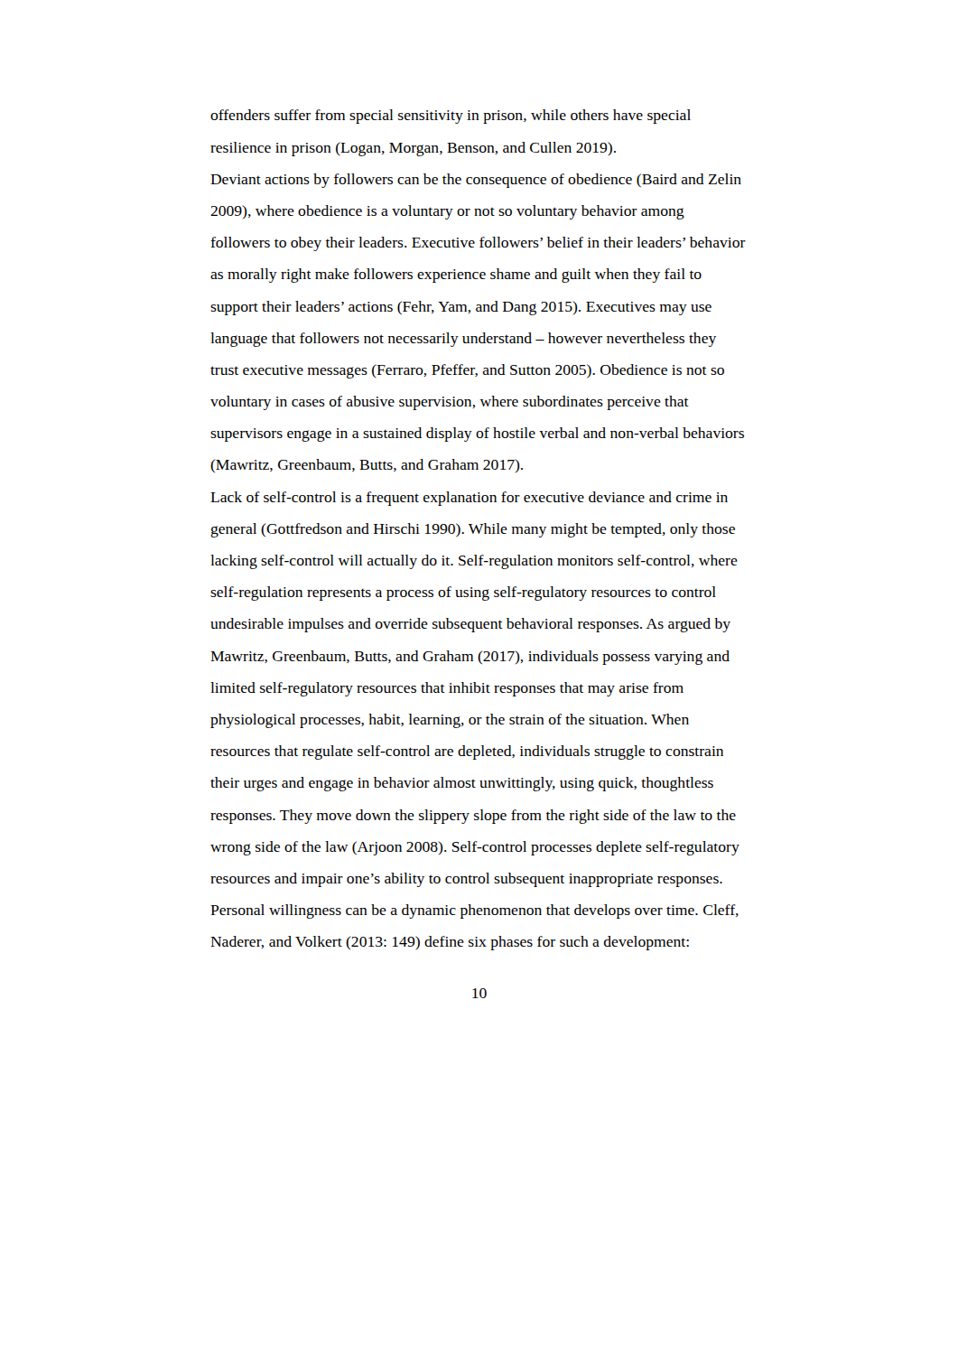offenders suffer from special sensitivity in prison, while others have special resilience in prison (Logan, Morgan, Benson, and Cullen 2019).
Deviant actions by followers can be the consequence of obedience (Baird and Zelin 2009), where obedience is a voluntary or not so voluntary behavior among followers to obey their leaders. Executive followers’ belief in their leaders’ behavior as morally right make followers experience shame and guilt when they fail to support their leaders’ actions (Fehr, Yam, and Dang 2015). Executives may use language that followers not necessarily understand – however nevertheless they trust executive messages (Ferraro, Pfeffer, and Sutton 2005). Obedience is not so voluntary in cases of abusive supervision, where subordinates perceive that supervisors engage in a sustained display of hostile verbal and non-verbal behaviors (Mawritz, Greenbaum, Butts, and Graham 2017).
Lack of self-control is a frequent explanation for executive deviance and crime in general (Gottfredson and Hirschi 1990). While many might be tempted, only those lacking self-control will actually do it. Self-regulation monitors self-control, where self-regulation represents a process of using self-regulatory resources to control undesirable impulses and override subsequent behavioral responses. As argued by Mawritz, Greenbaum, Butts, and Graham (2017), individuals possess varying and limited self-regulatory resources that inhibit responses that may arise from physiological processes, habit, learning, or the strain of the situation. When resources that regulate self-control are depleted, individuals struggle to constrain their urges and engage in behavior almost unwittingly, using quick, thoughtless responses. They move down the slippery slope from the right side of the law to the wrong side of the law (Arjoon 2008). Self-control processes deplete self-regulatory resources and impair one’s ability to control subsequent inappropriate responses.
Personal willingness can be a dynamic phenomenon that develops over time. Cleff, Naderer, and Volkert (2013: 149) define six phases for such a development:
10